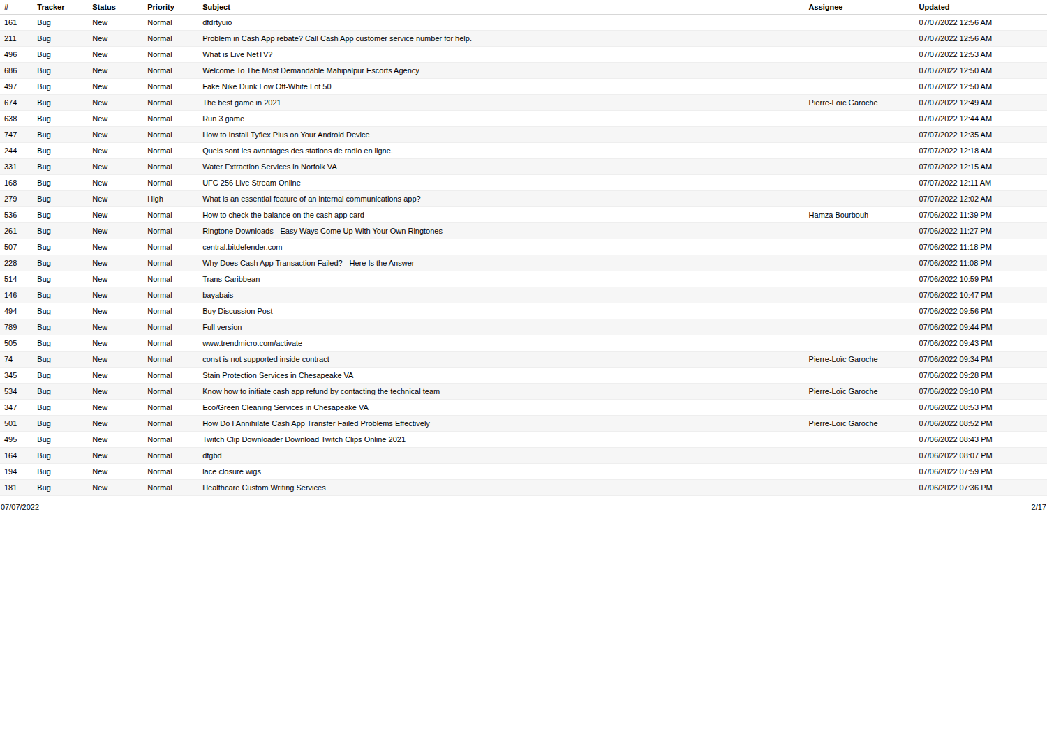| # | Tracker | Status | Priority | Subject | Assignee | Updated |
| --- | --- | --- | --- | --- | --- | --- |
| 161 | Bug | New | Normal | dfdrtyuio | | 07/07/2022 12:56 AM |
| 211 | Bug | New | Normal | Problem in Cash App rebate? Call Cash App customer service number for help. | | 07/07/2022 12:56 AM |
| 496 | Bug | New | Normal | What is Live NetTV? | | 07/07/2022 12:53 AM |
| 686 | Bug | New | Normal | Welcome To The Most Demandable Mahipalpur Escorts Agency | | 07/07/2022 12:50 AM |
| 497 | Bug | New | Normal | Fake Nike Dunk Low Off-White Lot 50 | | 07/07/2022 12:50 AM |
| 674 | Bug | New | Normal | The best game in 2021 | Pierre-Loïc Garoche | 07/07/2022 12:49 AM |
| 638 | Bug | New | Normal | Run 3 game | | 07/07/2022 12:44 AM |
| 747 | Bug | New | Normal | How to Install Tyflex Plus on Your Android Device | | 07/07/2022 12:35 AM |
| 244 | Bug | New | Normal | Quels sont les avantages des stations de radio en ligne. | | 07/07/2022 12:18 AM |
| 331 | Bug | New | Normal | Water Extraction Services in Norfolk VA | | 07/07/2022 12:15 AM |
| 168 | Bug | New | Normal | UFC 256 Live Stream Online | | 07/07/2022 12:11 AM |
| 279 | Bug | New | High | What is an essential feature of an internal communications app? | | 07/07/2022 12:02 AM |
| 536 | Bug | New | Normal | How to check the balance on the cash app card | Hamza Bourbouh | 07/06/2022 11:39 PM |
| 261 | Bug | New | Normal | Ringtone Downloads - Easy Ways Come Up With Your Own Ringtones | | 07/06/2022 11:27 PM |
| 507 | Bug | New | Normal | central.bitdefender.com | | 07/06/2022 11:18 PM |
| 228 | Bug | New | Normal | Why Does Cash App Transaction Failed? - Here Is the Answer | | 07/06/2022 11:08 PM |
| 514 | Bug | New | Normal | Trans-Caribbean | | 07/06/2022 10:59 PM |
| 146 | Bug | New | Normal | bayabais | | 07/06/2022 10:47 PM |
| 494 | Bug | New | Normal | Buy Discussion Post | | 07/06/2022 09:56 PM |
| 789 | Bug | New | Normal | Full version | | 07/06/2022 09:44 PM |
| 505 | Bug | New | Normal | www.trendmicro.com/activate | | 07/06/2022 09:43 PM |
| 74 | Bug | New | Normal | const is not supported inside contract | Pierre-Loïc Garoche | 07/06/2022 09:34 PM |
| 345 | Bug | New | Normal | Stain Protection Services in Chesapeake VA | | 07/06/2022 09:28 PM |
| 534 | Bug | New | Normal | Know how to initiate cash app refund by contacting the technical team | Pierre-Loïc Garoche | 07/06/2022 09:10 PM |
| 347 | Bug | New | Normal | Eco/Green Cleaning Services in Chesapeake VA | | 07/06/2022 08:53 PM |
| 501 | Bug | New | Normal | How Do I Annihilate Cash App Transfer Failed Problems Effectively | Pierre-Loïc Garoche | 07/06/2022 08:52 PM |
| 495 | Bug | New | Normal | Twitch Clip Downloader Download Twitch Clips Online 2021 | | 07/06/2022 08:43 PM |
| 164 | Bug | New | Normal | dfgbd | | 07/06/2022 08:07 PM |
| 194 | Bug | New | Normal | lace closure wigs | | 07/06/2022 07:59 PM |
| 181 | Bug | New | Normal | Healthcare Custom Writing Services | | 07/06/2022 07:36 PM |
| 07/07/2022 | 2/17 |